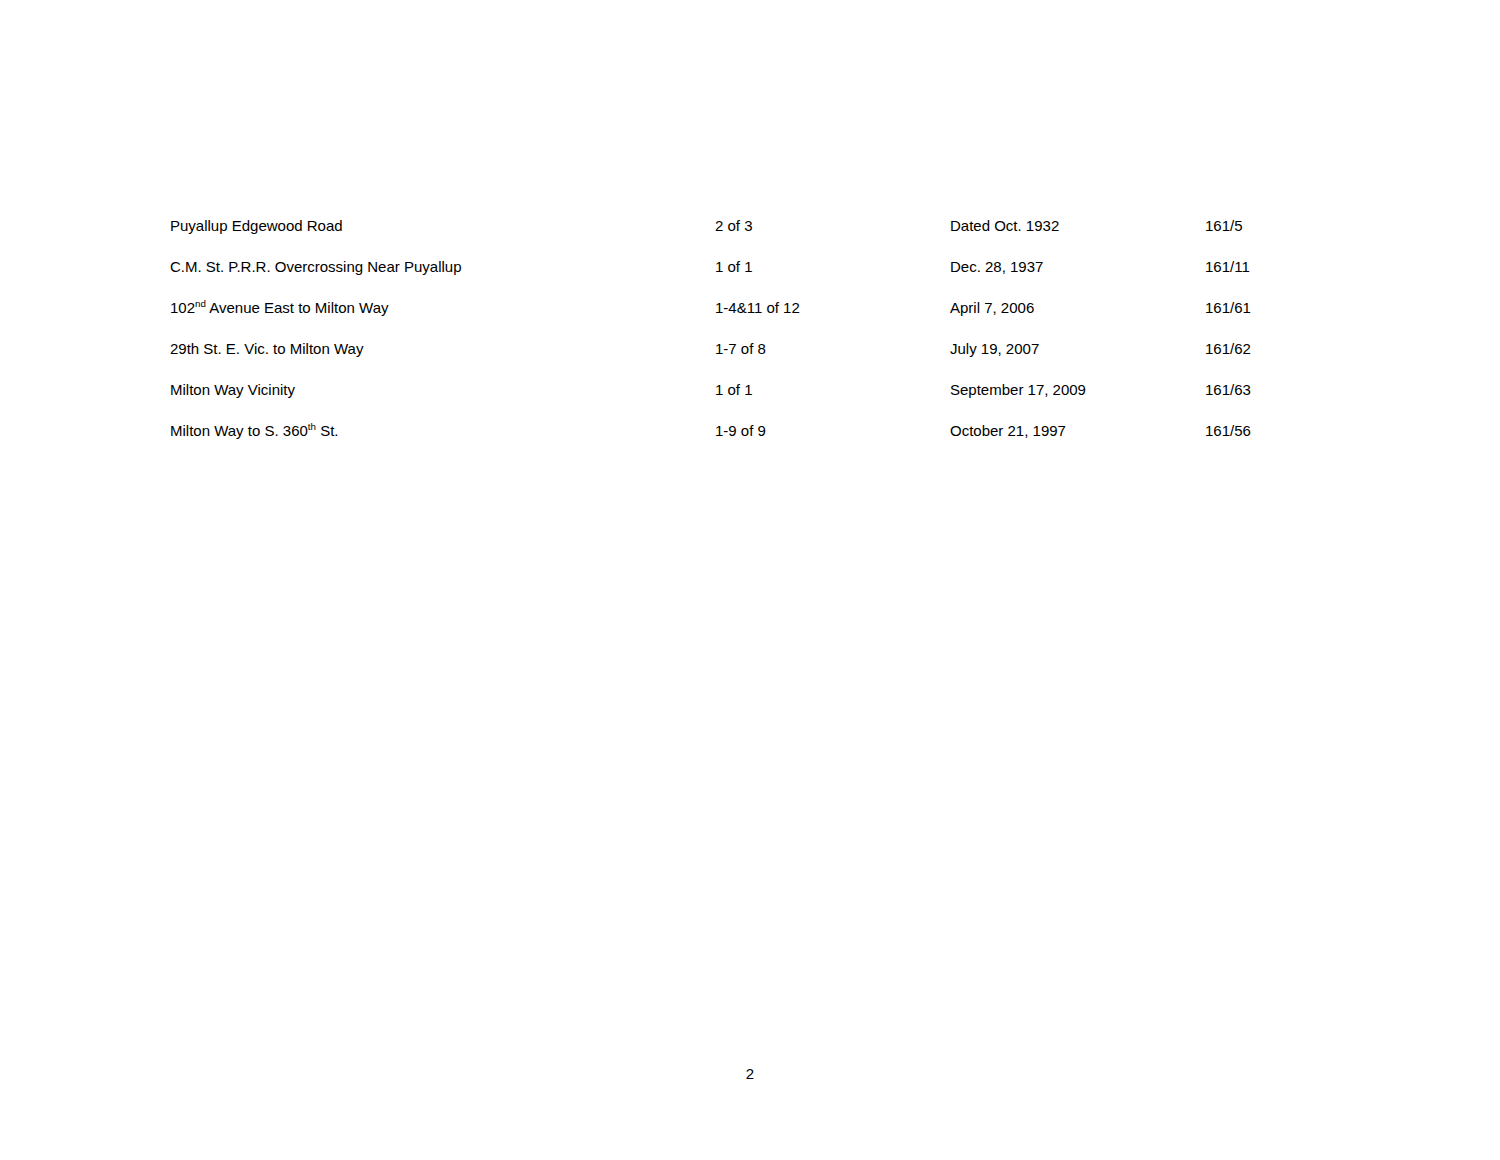| Puyallup Edgewood Road | 2 of 3 | Dated Oct. 1932 | 161/5 |
| C.M. St. P.R.R. Overcrossing Near Puyallup | 1 of 1 | Dec. 28, 1937 | 161/11 |
| 102 nd Avenue East to Milton Way | 1-4&11 of 12 | April 7, 2006 | 161/61 |
| 29th St. E. Vic. to Milton Way | 1-7 of 8 | July 19, 2007 | 161/62 |
| Milton Way Vicinity | 1 of 1 | September 17, 2009 | 161/63 |
| Milton Way to S. 360 th St. | 1-9 of 9 | October 21, 1997 | 161/56 |
2